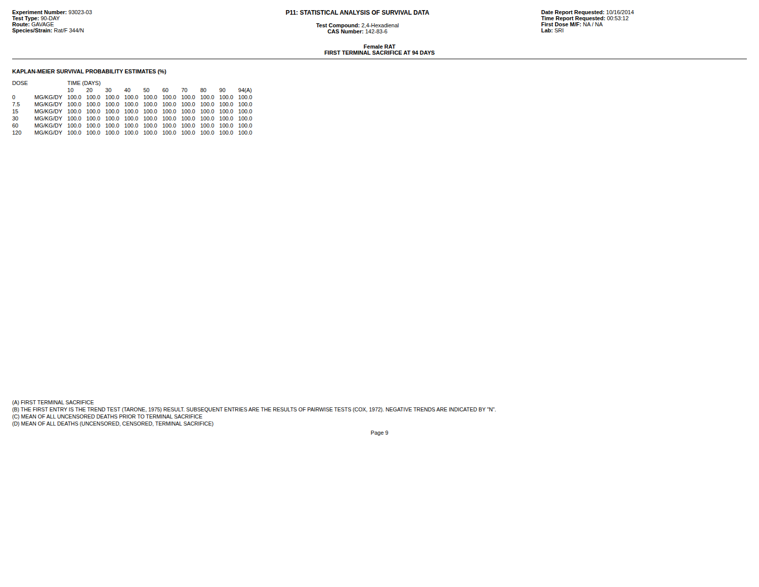| Experiment Number: 93023-03 Test Type: 90-DAY Route: GAVAGE Species/Strain: Rat/F 344/N | P11: STATISTICAL ANALYSIS OF SURVIVAL DATA Test Compound: 2,4-Hexadienal CAS Number: 142-83-6 | Date Report Requested: 10/16/2014 Time Report Requested: 00:53:12 First Dose M/F: NA / NA Lab: SRI |
Female RAT
FIRST TERMINAL SACRIFICE AT 94 DAYS
KAPLAN-MEIER SURVIVAL PROBABILITY ESTIMATES (%)
| DOSE | TIME (DAYS) |
| | 10 | 20 | 30 | 40 | 50 | 60 | 70 | 80 | 90 | 94(A) |
| 0 | MG/KG/DY | 100.0 | 100.0 | 100.0 | 100.0 | 100.0 | 100.0 | 100.0 | 100.0 | 100.0 | 100.0 |
| 7.5 | MG/KG/DY | 100.0 | 100.0 | 100.0 | 100.0 | 100.0 | 100.0 | 100.0 | 100.0 | 100.0 | 100.0 |
| 15 | MG/KG/DY | 100.0 | 100.0 | 100.0 | 100.0 | 100.0 | 100.0 | 100.0 | 100.0 | 100.0 | 100.0 |
| 30 | MG/KG/DY | 100.0 | 100.0 | 100.0 | 100.0 | 100.0 | 100.0 | 100.0 | 100.0 | 100.0 | 100.0 |
| 60 | MG/KG/DY | 100.0 | 100.0 | 100.0 | 100.0 | 100.0 | 100.0 | 100.0 | 100.0 | 100.0 | 100.0 |
| 120 | MG/KG/DY | 100.0 | 100.0 | 100.0 | 100.0 | 100.0 | 100.0 | 100.0 | 100.0 | 100.0 | 100.0 |
(A) FIRST TERMINAL SACRIFICE
(B) THE FIRST ENTRY IS THE TREND TEST (TARONE, 1975) RESULT. SUBSEQUENT ENTRIES ARE THE RESULTS OF PAIRWISE TESTS (COX, 1972). NEGATIVE TRENDS ARE INDICATED BY "N".
(C) MEAN OF ALL UNCENSORED DEATHS PRIOR TO TERMINAL SACRIFICE
(D) MEAN OF ALL DEATHS (UNCENSORED, CENSORED, TERMINAL SACRIFICE)
Page 9